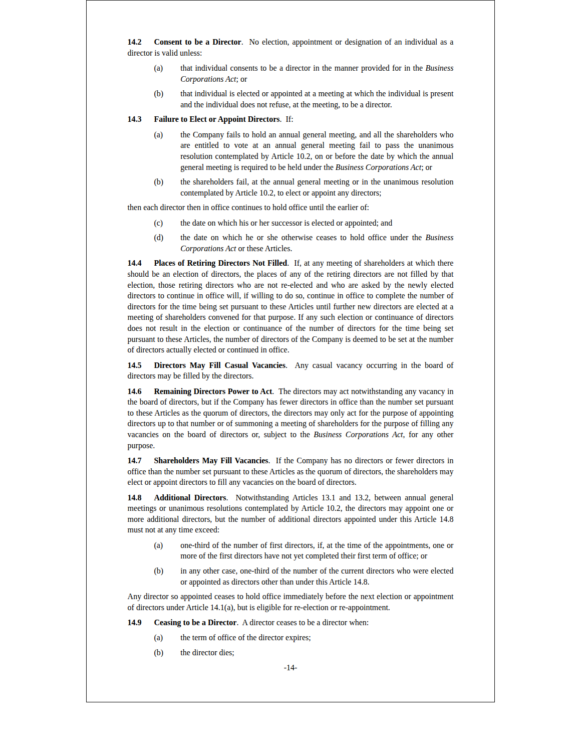14.2 Consent to be a Director. No election, appointment or designation of an individual as a director is valid unless:
(a)
that individual consents to be a director in the manner provided for in the Business Corporations Act; or
(b)
that individual is elected or appointed at a meeting at which the individual is present and the individual does not refuse, at the meeting, to be a director.
14.3 Failure to Elect or Appoint Directors. If:
(a)
the Company fails to hold an annual general meeting, and all the shareholders who are entitled to vote at an annual general meeting fail to pass the unanimous resolution contemplated by Article 10.2, on or before the date by which the annual general meeting is required to be held under the Business Corporations Act; or
(b)
the shareholders fail, at the annual general meeting or in the unanimous resolution contemplated by Article 10.2, to elect or appoint any directors;
then each director then in office continues to hold office until the earlier of:
(c)
the date on which his or her successor is elected or appointed; and
(d)
the date on which he or she otherwise ceases to hold office under the Business Corporations Act or these Articles.
14.4 Places of Retiring Directors Not Filled. If, at any meeting of shareholders at which there should be an election of directors, the places of any of the retiring directors are not filled by that election, those retiring directors who are not re-elected and who are asked by the newly elected directors to continue in office will, if willing to do so, continue in office to complete the number of directors for the time being set pursuant to these Articles until further new directors are elected at a meeting of shareholders convened for that purpose. If any such election or continuance of directors does not result in the election or continuance of the number of directors for the time being set pursuant to these Articles, the number of directors of the Company is deemed to be set at the number of directors actually elected or continued in office.
14.5 Directors May Fill Casual Vacancies. Any casual vacancy occurring in the board of directors may be filled by the directors.
14.6 Remaining Directors Power to Act. The directors may act notwithstanding any vacancy in the board of directors, but if the Company has fewer directors in office than the number set pursuant to these Articles as the quorum of directors, the directors may only act for the purpose of appointing directors up to that number or of summoning a meeting of shareholders for the purpose of filling any vacancies on the board of directors or, subject to the Business Corporations Act, for any other purpose.
14.7 Shareholders May Fill Vacancies. If the Company has no directors or fewer directors in office than the number set pursuant to these Articles as the quorum of directors, the shareholders may elect or appoint directors to fill any vacancies on the board of directors.
14.8 Additional Directors. Notwithstanding Articles 13.1 and 13.2, between annual general meetings or unanimous resolutions contemplated by Article 10.2, the directors may appoint one or more additional directors, but the number of additional directors appointed under this Article 14.8 must not at any time exceed:
(a)
one-third of the number of first directors, if, at the time of the appointments, one or more of the first directors have not yet completed their first term of office; or
(b)
in any other case, one-third of the number of the current directors who were elected or appointed as directors other than under this Article 14.8.
Any director so appointed ceases to hold office immediately before the next election or appointment of directors under Article 14.1(a), but is eligible for re-election or re-appointment.
14.9 Ceasing to be a Director. A director ceases to be a director when:
(a)
the term of office of the director expires;
(b)
the director dies;
-14-